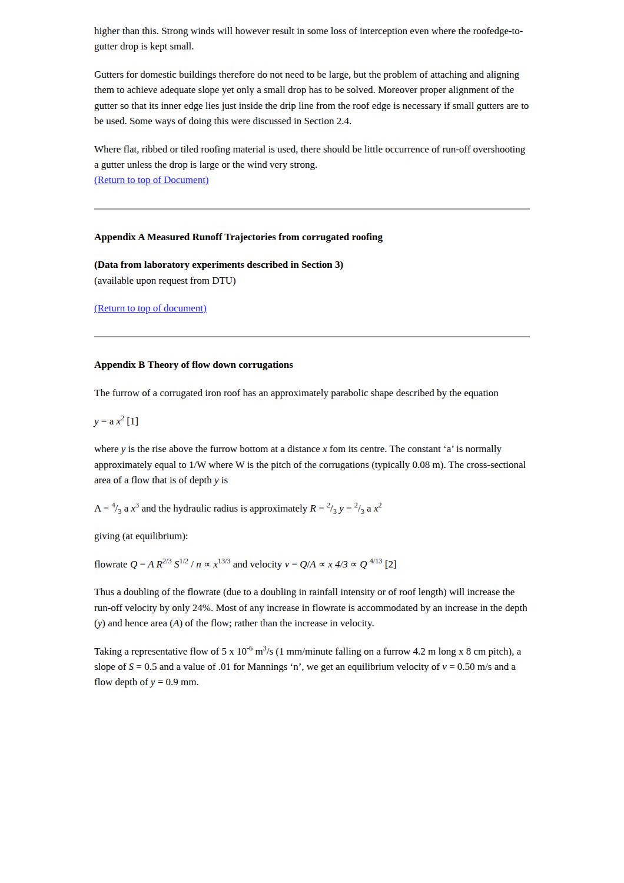higher than this. Strong winds will however result in some loss of interception even where the roofedge-to-gutter drop is kept small.
Gutters for domestic buildings therefore do not need to be large, but the problem of attaching and aligning them to achieve adequate slope yet only a small drop has to be solved. Moreover proper alignment of the gutter so that its inner edge lies just inside the drip line from the roof edge is necessary if small gutters are to be used. Some ways of doing this were discussed in Section 2.4.
Where flat, ribbed or tiled roofing material is used, there should be little occurrence of run-off overshooting a gutter unless the drop is large or the wind very strong.
(Return to top of Document)
Appendix A Measured Runoff Trajectories from corrugated roofing
(Data from laboratory experiments described in Section 3)
(available upon request from DTU)
(Return to top of document)
Appendix B Theory of flow down corrugations
The furrow of a corrugated iron roof has an approximately parabolic shape described by the equation
y = a x2 [1]
where y is the rise above the furrow bottom at a distance x fom its centre. The constant ‘a’ is normally approximately equal to 1/W where W is the pitch of the corrugations (typically 0.08 m). The cross-sectional area of a flow that is of depth y is
A = 4/3 a x3 and the hydraulic radius is approximately R = 2/3 y = 2/3 a x2
giving (at equilibrium):
flowrate Q = A R2/3 S1/2 / n ∝ x13/3 and velocity v = Q/A ∝ x 4/3 ∝ Q 4/13 [2]
Thus a doubling of the flowrate (due to a doubling in rainfall intensity or of roof length) will increase the run-off velocity by only 24%. Most of any increase in flowrate is accommodated by an increase in the depth (y) and hence area (A) of the flow; rather than the increase in velocity.
Taking a representative flow of 5 x 10-6 m3/s (1 mm/minute falling on a furrow 4.2 m long x 8 cm pitch), a slope of S = 0.5 and a value of .01 for Mannings ‘n’, we get an equilibrium velocity of v = 0.50 m/s and a flow depth of y = 0.9 mm.